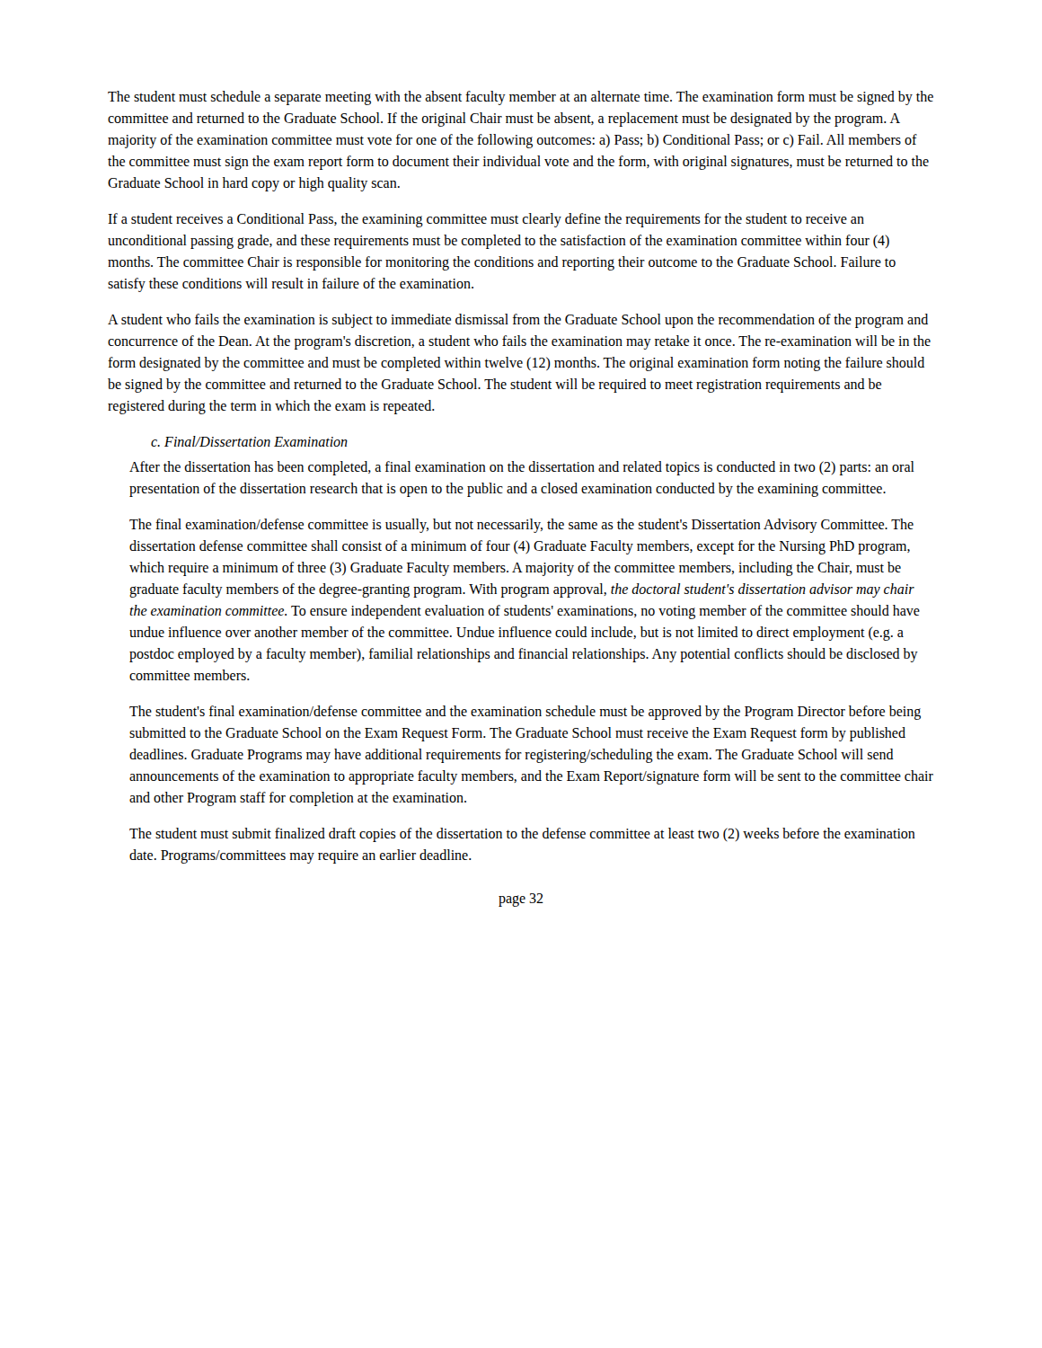The student must schedule a separate meeting with the absent faculty member at an alternate time. The examination form must be signed by the committee and returned to the Graduate School. If the original Chair must be absent, a replacement must be designated by the program. A majority of the examination committee must vote for one of the following outcomes: a) Pass; b) Conditional Pass; or c) Fail. All members of the committee must sign the exam report form to document their individual vote and the form, with original signatures, must be returned to the Graduate School in hard copy or high quality scan.
If a student receives a Conditional Pass, the examining committee must clearly define the requirements for the student to receive an unconditional passing grade, and these requirements must be completed to the satisfaction of the examination committee within four (4) months. The committee Chair is responsible for monitoring the conditions and reporting their outcome to the Graduate School. Failure to satisfy these conditions will result in failure of the examination.
A student who fails the examination is subject to immediate dismissal from the Graduate School upon the recommendation of the program and concurrence of the Dean. At the program's discretion, a student who fails the examination may retake it once. The re-examination will be in the form designated by the committee and must be completed within twelve (12) months. The original examination form noting the failure should be signed by the committee and returned to the Graduate School. The student will be required to meet registration requirements and be registered during the term in which the exam is repeated.
c. Final/Dissertation Examination
After the dissertation has been completed, a final examination on the dissertation and related topics is conducted in two (2) parts: an oral presentation of the dissertation research that is open to the public and a closed examination conducted by the examining committee.
The final examination/defense committee is usually, but not necessarily, the same as the student's Dissertation Advisory Committee. The dissertation defense committee shall consist of a minimum of four (4) Graduate Faculty members, except for the Nursing PhD program, which require a minimum of three (3) Graduate Faculty members. A majority of the committee members, including the Chair, must be graduate faculty members of the degree-granting program. With program approval, the doctoral student's dissertation advisor may chair the examination committee. To ensure independent evaluation of students' examinations, no voting member of the committee should have undue influence over another member of the committee. Undue influence could include, but is not limited to direct employment (e.g. a postdoc employed by a faculty member), familial relationships and financial relationships. Any potential conflicts should be disclosed by committee members.
The student's final examination/defense committee and the examination schedule must be approved by the Program Director before being submitted to the Graduate School on the Exam Request Form. The Graduate School must receive the Exam Request form by published deadlines. Graduate Programs may have additional requirements for registering/scheduling the exam. The Graduate School will send announcements of the examination to appropriate faculty members, and the Exam Report/signature form will be sent to the committee chair and other Program staff for completion at the examination.
The student must submit finalized draft copies of the dissertation to the defense committee at least two (2) weeks before the examination date. Programs/committees may require an earlier deadline.
page 32